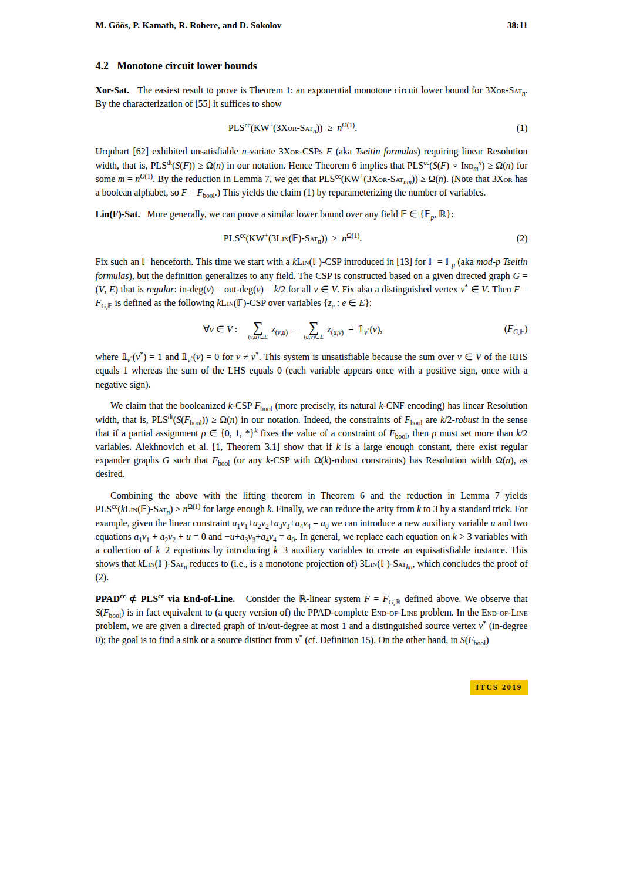M. Göös, P. Kamath, R. Robere, and D. Sokolov 38:11
4.2 Monotone circuit lower bounds
Xor-Sat. The easiest result to prove is Theorem 1: an exponential monotone circuit lower bound for 3Xor-Satn. By the characterization of [55] it suffices to show
PLScc(KW+(3Xor-Satn)) ≥ nΩ(1).
(1)
Urquhart [62] exhibited unsatisfiable n-variate 3Xor-CSPs F (aka Tseitin formulas) requiring linear Resolution width, that is, PLSdt(S(F)) ≥ Ω(n) in our notation. Hence Theorem 6 implies that PLScc(S(F) ∘ Indmn) ≥ Ω(n) for some m = nO(1). By the reduction in Lemma 7, we get that PLScc(KW+(3Xor-Satnm)) ≥ Ω(n). (Note that 3Xor has a boolean alphabet, so F = Fbool.) This yields the claim (1) by reparameterizing the number of variables.
Lin(F)-Sat. More generally, we can prove a similar lower bound over any field 𝔽 ∈ {𝔽p, ℝ}:
PLScc(KW+(3Lin(𝔽)-Satn)) ≥ nΩ(1).
(2)
Fix such an 𝔽 henceforth. This time we start with a k Lin(𝔽)-CSP introduced in [13] for 𝔽 = 𝔽p (aka mod-p Tseitin formulas), but the definition generalizes to any field. The CSP is constructed based on a given directed graph G = (V, E) that is regular: in-deg(v) = out-deg(v) = k/2 for all v ∈ V. Fix also a distinguished vertex v* ∈ V. Then F = FG,𝔽 is defined as the following k Lin(𝔽)-CSP over variables {ze : e ∈ E}:
∀v ∈ V : ∑(v,u)∈E z(v,u) − ∑(u,v)∈E z(u,v) = 𝟙v*(v),
(FG,𝔽)
where 𝟙v*(v*) = 1 and 𝟙v*(v) = 0 for v ≠ v*. This system is unsatisfiable because the sum over v ∈ V of the RHS equals 1 whereas the sum of the LHS equals 0 (each variable appears once with a positive sign, once with a negative sign).
We claim that the booleanized k-CSP Fbool (more precisely, its natural k-CNF encoding) has linear Resolution width, that is, PLSdt(S(Fbool)) ≥ Ω(n) in our notation. Indeed, the constraints of Fbool are k/2-robust in the sense that if a partial assignment ρ ∈ {0, 1, *}k fixes the value of a constraint of Fbool, then ρ must set more than k/2 variables. Alekhnovich et al. [1, Theorem 3.1] show that if k is a large enough constant, there exist regular expander graphs G such that Fbool (or any k-CSP with Ω(k)-robust constraints) has Resolution width Ω(n), as desired.
Combining the above with the lifting theorem in Theorem 6 and the reduction in Lemma 7 yields PLScc(k Lin(𝔽)-Satn) ≥ nΩ(1) for large enough k. Finally, we can reduce the arity from k to 3 by a standard trick. For example, given the linear constraint a1v1+a2v2+a3v3+a4v4 = a0 we can introduce a new auxiliary variable u and two equations a1v1 + a2v2 + u = 0 and −u+a3v3+a4v4 = a0. In general, we replace each equation on k > 3 variables with a collection of k−2 equations by introducing k−3 auxiliary variables to create an equisatisfiable instance. This shows that k Lin(𝔽)-Satn reduces to (i.e., is a monotone projection of) 3Lin(𝔽)-Satkn, which concludes the proof of (2).
PPADcc ⊄ PLScc via End-of-Line. Consider the ℝ-linear system F = FG,ℝ defined above. We observe that S(Fbool) is in fact equivalent to (a query version of) the PPAD-complete End-of-Line problem. In the End-of-Line problem, we are given a directed graph of in/out-degree at most 1 and a distinguished source vertex v* (in-degree 0); the goal is to find a sink or a source distinct from v* (cf. Definition 15). On the other hand, in S(Fbool)
ITCS 2019